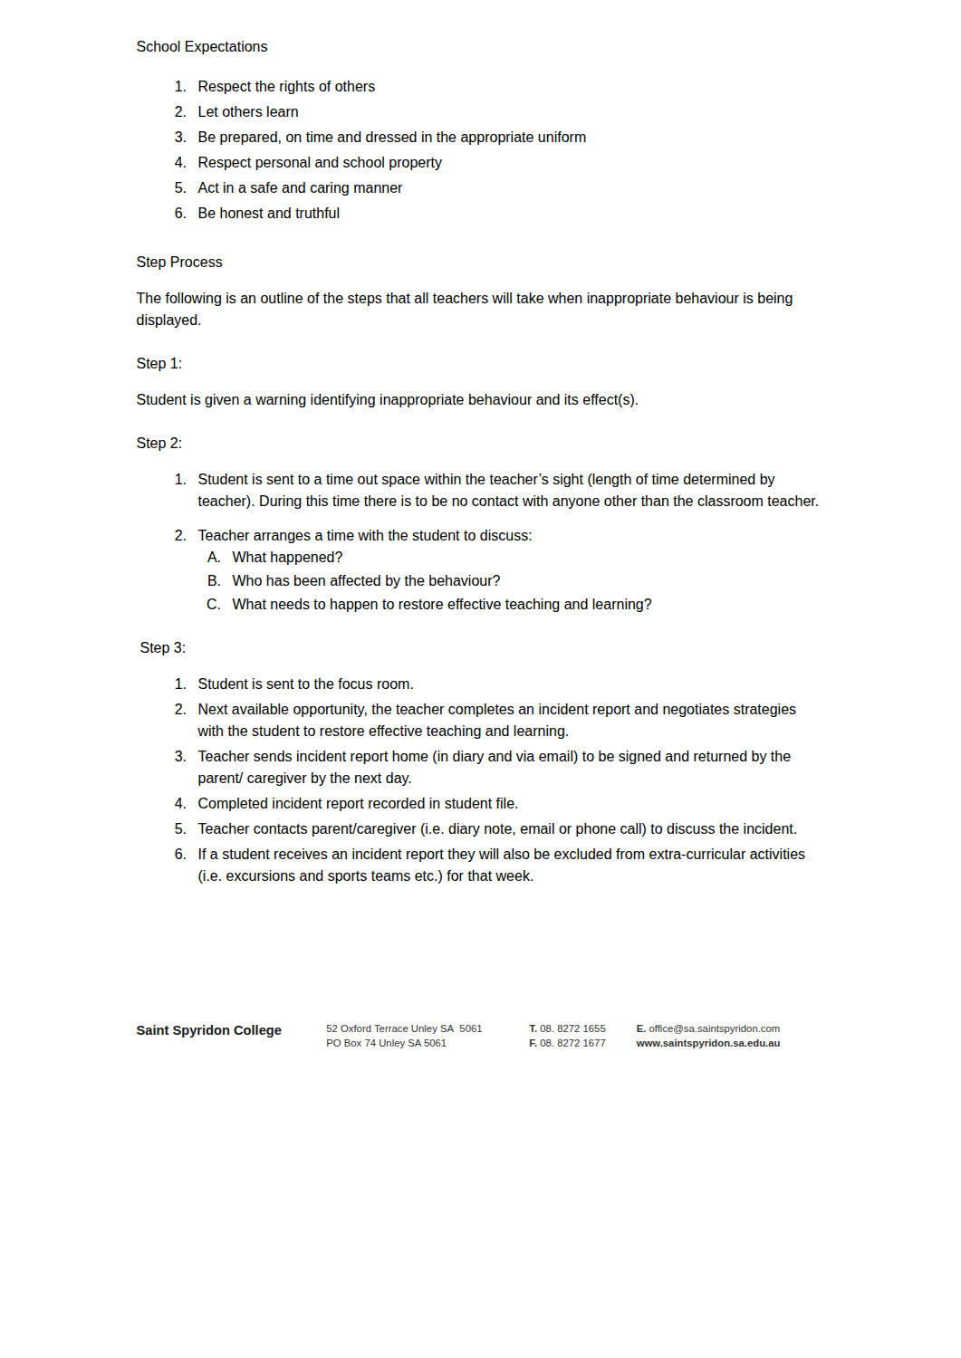School Expectations
Respect the rights of others
Let others learn
Be prepared, on time and dressed in the appropriate uniform
Respect personal and school property
Act in a safe and caring manner
Be honest and truthful
Step Process
The following is an outline of the steps that all teachers will take when inappropriate behaviour is being displayed.
Step 1:
Student is given a warning identifying inappropriate behaviour and its effect(s).
Step 2:
Student is sent to a time out space within the teacher’s sight (length of time determined by teacher). During this time there is to be no contact with anyone other than the classroom teacher.
Teacher arranges a time with the student to discuss:
What happened?
Who has been affected by the behaviour?
What needs to happen to restore effective teaching and learning?
Step 3:
Student is sent to the focus room.
Next available opportunity, the teacher completes an incident report and negotiates strategies with the student to restore effective teaching and learning.
Teacher sends incident report home (in diary and via email) to be signed and returned by the parent/ caregiver by the next day.
Completed incident report recorded in student file.
Teacher contacts parent/caregiver (i.e. diary note, email or phone call) to discuss the incident.
If a student receives an incident report they will also be excluded from extra-curricular activities (i.e. excursions and sports teams etc.) for that week.
| Saint Spyridon College | 52 Oxford Terrace Unley SA 5061 PO Box 74 Unley SA 5061 | T. 08. 8272 1655 F. 08. 8272 1677 | E. office@sa.saintspyridon.com www.saintspyridon.sa.edu.au |